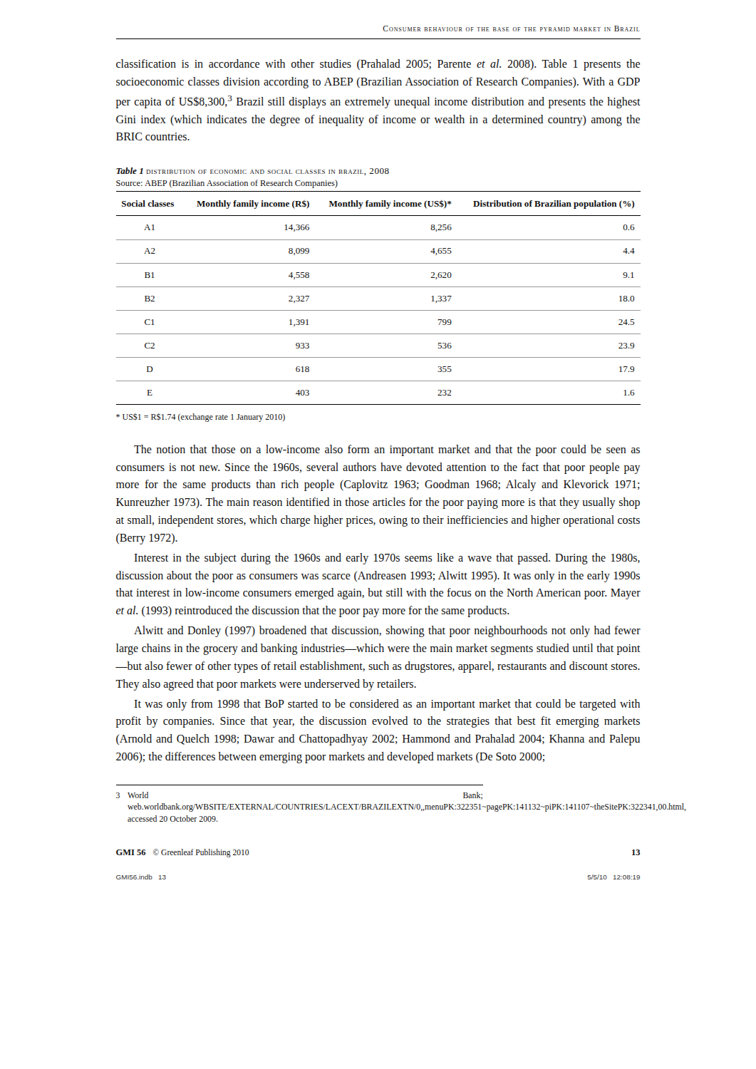Consumer behaviour of the base of the pyramid market in Brazil
classification is in accordance with other studies (Prahalad 2005; Parente et al. 2008). Table 1 presents the socioeconomic classes division according to ABEP (Brazilian Association of Research Companies). With a GDP per capita of US$8,300,3 Brazil still displays an extremely unequal income distribution and presents the highest Gini index (which indicates the degree of inequality of income or wealth in a determined country) among the BRIC countries.
Table 1 distribution of economic and social classes in brazil, 2008 Source: ABEP (Brazilian Association of Research Companies)
| Social classes | Monthly family income (R$) | Monthly family income (US$)* | Distribution of Brazilian population (%) |
| --- | --- | --- | --- |
| A1 | 14,366 | 8,256 | 0.6 |
| A2 | 8,099 | 4,655 | 4.4 |
| B1 | 4,558 | 2,620 | 9.1 |
| B2 | 2,327 | 1,337 | 18.0 |
| C1 | 1,391 | 799 | 24.5 |
| C2 | 933 | 536 | 23.9 |
| D | 618 | 355 | 17.9 |
| E | 403 | 232 | 1.6 |
* US$1 = R$1.74 (exchange rate 1 January 2010)
The notion that those on a low-income also form an important market and that the poor could be seen as consumers is not new. Since the 1960s, several authors have devoted attention to the fact that poor people pay more for the same products than rich people (Caplovitz 1963; Goodman 1968; Alcaly and Klevorick 1971; Kunreuzher 1973). The main reason identified in those articles for the poor paying more is that they usually shop at small, independent stores, which charge higher prices, owing to their inefficiencies and higher operational costs (Berry 1972).
Interest in the subject during the 1960s and early 1970s seems like a wave that passed. During the 1980s, discussion about the poor as consumers was scarce (Andreasen 1993; Alwitt 1995). It was only in the early 1990s that interest in low-income consumers emerged again, but still with the focus on the North American poor. Mayer et al. (1993) reintroduced the discussion that the poor pay more for the same products.
Alwitt and Donley (1997) broadened that discussion, showing that poor neighbourhoods not only had fewer large chains in the grocery and banking industries—which were the main market segments studied until that point—but also fewer of other types of retail establishment, such as drugstores, apparel, restaurants and discount stores. They also agreed that poor markets were underserved by retailers.
It was only from 1998 that BoP started to be considered as an important market that could be targeted with profit by companies. Since that year, the discussion evolved to the strategies that best fit emerging markets (Arnold and Quelch 1998; Dawar and Chattopadhyay 2002; Hammond and Prahalad 2004; Khanna and Palepu 2006); the differences between emerging poor markets and developed markets (De Soto 2000;
3 World Bank; web.worldbank.org/WBSITE/EXTERNAL/COUNTRIES/LACEXT/BRAZILEXTN/0,,menuPK:322351~pagePK:141132~piPK:141107~theSitePK:322341,00.html, accessed 20 October 2009.
GMI 56 © Greenleaf Publishing 2010
13
GMI56.indb 13 5/5/10 12:08:19